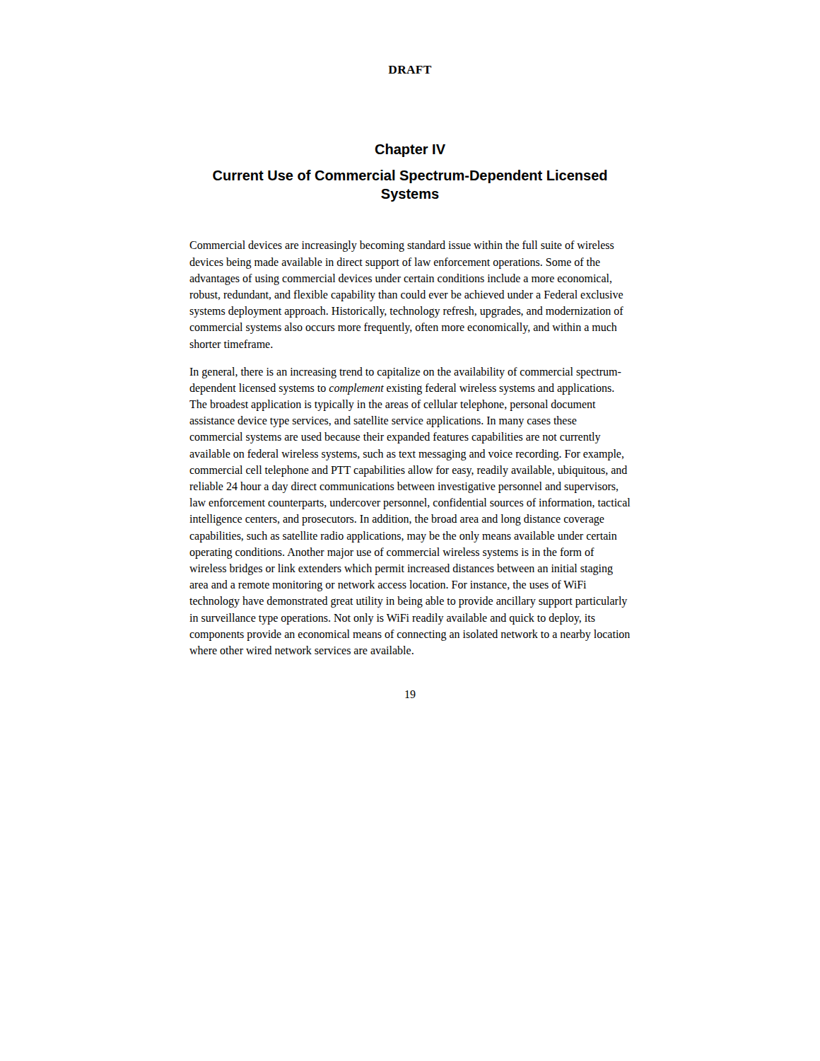DRAFT
Chapter IV Current Use of Commercial Spectrum-Dependent Licensed Systems
Commercial devices are increasingly becoming standard issue within the full suite of wireless devices being made available in direct support of law enforcement operations. Some of the advantages of using commercial devices under certain conditions include a more economical, robust, redundant, and flexible capability than could ever be achieved under a Federal exclusive systems deployment approach. Historically, technology refresh, upgrades, and modernization of commercial systems also occurs more frequently, often more economically, and within a much shorter timeframe.
In general, there is an increasing trend to capitalize on the availability of commercial spectrum-dependent licensed systems to complement existing federal wireless systems and applications. The broadest application is typically in the areas of cellular telephone, personal document assistance device type services, and satellite service applications. In many cases these commercial systems are used because their expanded features capabilities are not currently available on federal wireless systems, such as text messaging and voice recording. For example, commercial cell telephone and PTT capabilities allow for easy, readily available, ubiquitous, and reliable 24 hour a day direct communications between investigative personnel and supervisors, law enforcement counterparts, undercover personnel, confidential sources of information, tactical intelligence centers, and prosecutors. In addition, the broad area and long distance coverage capabilities, such as satellite radio applications, may be the only means available under certain operating conditions. Another major use of commercial wireless systems is in the form of wireless bridges or link extenders which permit increased distances between an initial staging area and a remote monitoring or network access location. For instance, the uses of WiFi technology have demonstrated great utility in being able to provide ancillary support particularly in surveillance type operations. Not only is WiFi readily available and quick to deploy, its components provide an economical means of connecting an isolated network to a nearby location where other wired network services are available.
19